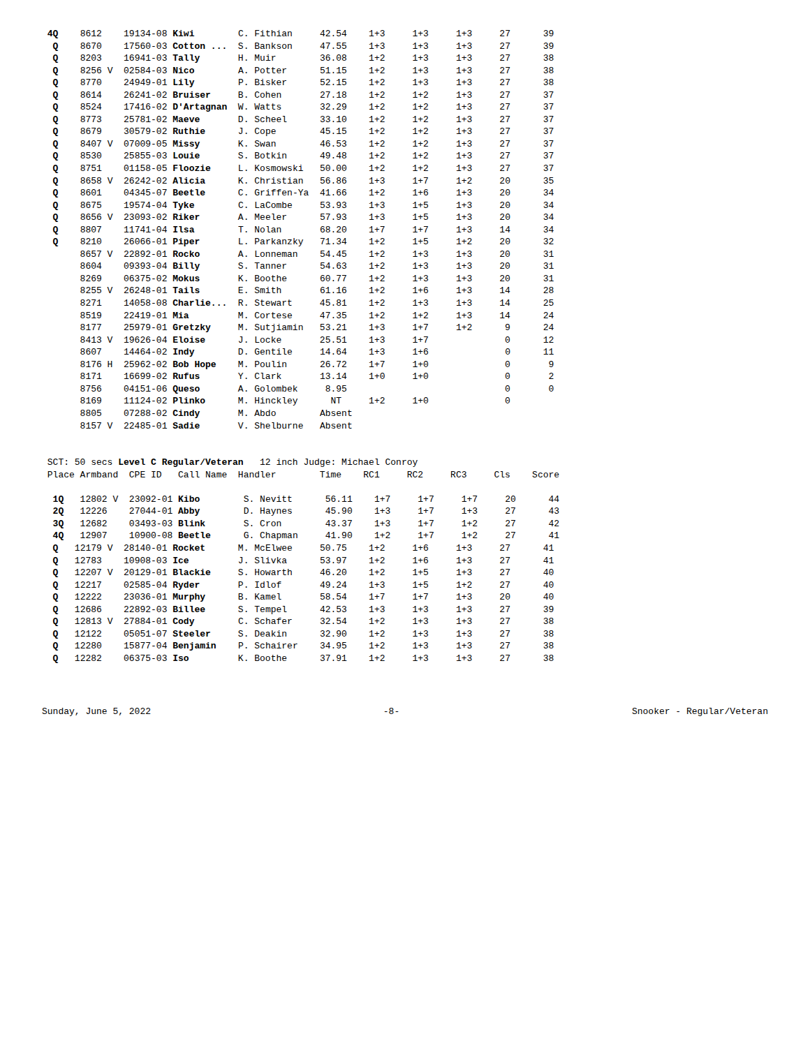4Q    8612    19134-08 Kiwi        C. Fithian     42.54    1+3     1+3     1+3     27      39
  Q    8670    17560-03 Cotton ...  S. Bankson     47.55    1+3     1+3     1+3     27      39
  Q    8203    16941-03 Tally       H. Muir        36.08    1+2     1+3     1+3     27      38
  Q    8256 V  02584-03 Nico        A. Potter      51.15    1+2     1+3     1+3     27      38
  Q    8770    24949-01 Lily        P. Bisker      52.15    1+2     1+3     1+3     27      38
  Q    8614    26241-02 Bruiser     B. Cohen       27.18    1+2     1+2     1+3     27      37
  Q    8524    17416-02 D'Artagnan  W. Watts       32.29    1+2     1+2     1+3     27      37
  Q    8773    25781-02 Maeve       D. Scheel      33.10    1+2     1+2     1+3     27      37
  Q    8679    30579-02 Ruthie      J. Cope        45.15    1+2     1+2     1+3     27      37
  Q    8407 V  07009-05 Missy       K. Swan        46.53    1+2     1+2     1+3     27      37
  Q    8530    25855-03 Louie       S. Botkin      49.48    1+2     1+2     1+3     27      37
  Q    8751    01158-05 Floozie     L. Kosmowski   50.00    1+2     1+2     1+3     27      37
  Q    8658 V  26242-02 Alicia      K. Christian   56.86    1+3     1+7     1+2     20      35
  Q    8601    04345-07 Beetle      C. Griffen-Ya  41.66    1+2     1+6     1+3     20      34
  Q    8675    19574-04 Tyke        C. LaCombe     53.93    1+3     1+5     1+3     20      34
  Q    8656 V  23093-02 Riker       A. Meeler      57.93    1+3     1+5     1+3     20      34
  Q    8807    11741-04 Ilsa        T. Nolan       68.20    1+7     1+7     1+3     14      34
  Q    8210    26066-01 Piper       L. Parkanzky   71.34    1+2     1+5     1+2     20      32
       8657 V  22892-01 Rocko       A. Lonneman    54.45    1+2     1+3     1+3     20      31
       8604    09393-04 Billy       S. Tanner      54.63    1+2     1+3     1+3     20      31
       8269    06375-02 Mokus       K. Boothe      60.77    1+2     1+3     1+3     20      31
       8255 V  26248-01 Tails       E. Smith       61.16    1+2     1+6     1+3     14      28
       8271    14058-08 Charlie...  R. Stewart     45.81    1+2     1+3     1+3     14      25
       8519    22419-01 Mia         M. Cortese     47.35    1+2     1+2     1+3     14      24
       8177    25979-01 Gretzky     M. Sutjiamin   53.21    1+3     1+7     1+2      9      24
       8413 V  19626-04 Eloise      J. Locke       25.51    1+3     1+7              0      12
       8607    14464-02 Indy        D. Gentile     14.64    1+3     1+6              0      11
       8176 H  25962-02 Bob Hope    M. Poulin      26.72    1+7     1+0              0       9
       8171    16699-02 Rufus       Y. Clark       13.14    1+0     1+0              0       2
       8756    04151-06 Queso       A. Golombek     8.95                             0       0
       8169    11124-02 Plinko      M. Hinckley      NT     1+2     1+0              0
       8805    07288-02 Cindy       M. Abdo        Absent
       8157 V  22485-01 Sadie       V. Shelburne   Absent


 SCT: 50 secs Level C Regular/Veteran   12 inch Judge: Michael Conroy
 Place Armband  CPE ID   Call Name  Handler        Time    RC1     RC2     RC3     Cls    Score

  1Q   12802 V  23092-01 Kibo        S. Nevitt      56.11    1+7     1+7     1+7     20      44
  2Q   12226    27044-01 Abby        D. Haynes      45.90    1+3     1+7     1+3     27      43
  3Q   12682    03493-03 Blink       S. Cron        43.37    1+3     1+7     1+2     27      42
  4Q   12907    10900-08 Beetle      G. Chapman     41.90    1+2     1+7     1+2     27      41
  Q   12179 V  28140-01 Rocket      M. McElwee     50.75    1+2     1+6     1+3     27      41
  Q   12783    10908-03 Ice         J. Slivka      53.97    1+2     1+6     1+3     27      41
  Q   12207 V  20129-01 Blackie     S. Howarth     46.20    1+2     1+5     1+3     27      40
  Q   12217    02585-04 Ryder       P. Idlof       49.24    1+3     1+5     1+2     27      40
  Q   12222    23036-01 Murphy      B. Kamel       58.54    1+7     1+7     1+3     20      40
  Q   12686    22892-03 Billee      S. Tempel      42.53    1+3     1+3     1+3     27      39
  Q   12813 V  27884-01 Cody        C. Schafer     32.54    1+2     1+3     1+3     27      38
  Q   12122    05051-07 Steeler     S. Deakin      32.90    1+2     1+3     1+3     27      38
  Q   12280    15877-04 Benjamin    P. Schairer    34.95    1+2     1+3     1+3     27      38
  Q   12282    06375-03 Iso         K. Boothe      37.91    1+2     1+3     1+3     27      38
Sunday, June 5, 2022 -8- Snooker - Regular/Veteran